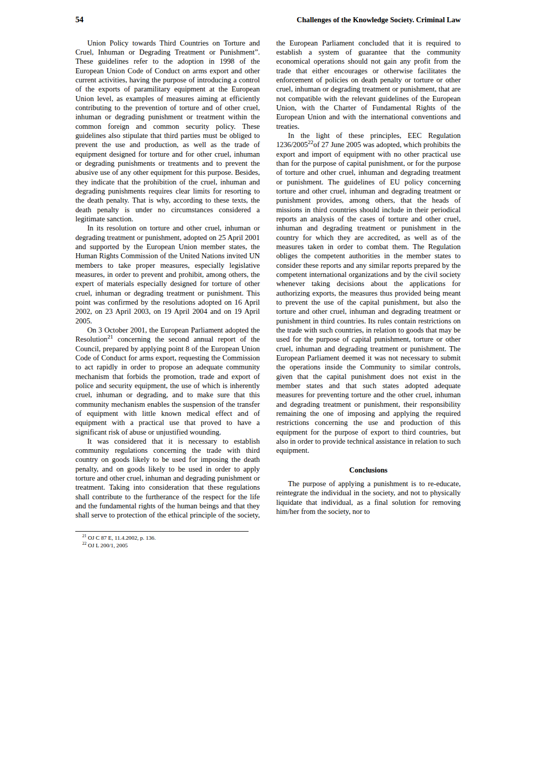54 Challenges of the Knowledge Society. Criminal Law
Union Policy towards Third Countries on Torture and Cruel, Inhuman or Degrading Treatment or Punishment”. These guidelines refer to the adoption in 1998 of the European Union Code of Conduct on arms export and other current activities, having the purpose of introducing a control of the exports of paramilitary equipment at the European Union level, as examples of measures aiming at efficiently contributing to the prevention of torture and of other cruel, inhuman or degrading punishment or treatment within the common foreign and common security policy. These guidelines also stipulate that third parties must be obliged to prevent the use and production, as well as the trade of equipment designed for torture and for other cruel, inhuman or degrading punishments or treatments and to prevent the abusive use of any other equipment for this purpose. Besides, they indicate that the prohibition of the cruel, inhuman and degrading punishments requires clear limits for resorting to the death penalty. That is why, according to these texts, the death penalty is under no circumstances considered a legitimate sanction.
In its resolution on torture and other cruel, inhuman or degrading treatment or punishment, adopted on 25 April 2001 and supported by the European Union member states, the Human Rights Commission of the United Nations invited UN members to take proper measures, especially legislative measures, in order to prevent and prohibit, among others, the expert of materials especially designed for torture of other cruel, inhuman or degrading treatment or punishment. This point was confirmed by the resolutions adopted on 16 April 2002, on 23 April 2003, on 19 April 2004 and on 19 April 2005.
On 3 October 2001, the European Parliament adopted the Resolution21 concerning the second annual report of the Council, prepared by applying point 8 of the European Union Code of Conduct for arms export, requesting the Commission to act rapidly in order to propose an adequate community mechanism that forbids the promotion, trade and export of police and security equipment, the use of which is inherently cruel, inhuman or degrading, and to make sure that this community mechanism enables the suspension of the transfer of equipment with little known medical effect and of equipment with a practical use that proved to have a significant risk of abuse or unjustified wounding.
It was considered that it is necessary to establish community regulations concerning the trade with third country on goods likely to be used for imposing the death penalty, and on goods likely to be used in order to apply torture and other cruel, inhuman and degrading punishment or treatment. Taking into consideration that these regulations shall contribute to the furtherance of the respect for the life and the fundamental rights of the human beings and that they shall serve to protection of the ethical principle of the society, the European Parliament concluded that it is required to establish a system of guarantee that the community economical operations should not gain any profit from the trade that either encourages or otherwise facilitates the enforcement of policies on death penalty or torture or other cruel, inhuman or degrading treatment or punishment, that are not compatible with the relevant guidelines of the European Union, with the Charter of Fundamental Rights of the European Union and with the international conventions and treaties.
In the light of these principles, EEC Regulation 1236/200522of 27 June 2005 was adopted, which prohibits the export and import of equipment with no other practical use than for the purpose of capital punishment, or for the purpose of torture and other cruel, inhuman and degrading treatment or punishment. The guidelines of EU policy concerning torture and other cruel, inhuman and degrading treatment or punishment provides, among others, that the heads of missions in third countries should include in their periodical reports an analysis of the cases of torture and other cruel, inhuman and degrading treatment or punishment in the country for which they are accredited, as well as of the measures taken in order to combat them. The Regulation obliges the competent authorities in the member states to consider these reports and any similar reports prepared by the competent international organizations and by the civil society whenever taking decisions about the applications for authorizing exports, the measures thus provided being meant to prevent the use of the capital punishment, but also the torture and other cruel, inhuman and degrading treatment or punishment in third countries. Its rules contain restrictions on the trade with such countries, in relation to goods that may be used for the purpose of capital punishment, torture or other cruel, inhuman and degrading treatment or punishment. The European Parliament deemed it was not necessary to submit the operations inside the Community to similar controls, given that the capital punishment does not exist in the member states and that such states adopted adequate measures for preventing torture and the other cruel, inhuman and degrading treatment or punishment, their responsibility remaining the one of imposing and applying the required restrictions concerning the use and production of this equipment for the purpose of export to third countries, but also in order to provide technical assistance in relation to such equipment.
Conclusions
The purpose of applying a punishment is to re-educate, reintegrate the individual in the society, and not to physically liquidate that individual, as a final solution for removing him/her from the society, nor to
21 OJ C 87 E, 11.4.2002, p. 136.
22 OJ L 200/1, 2005